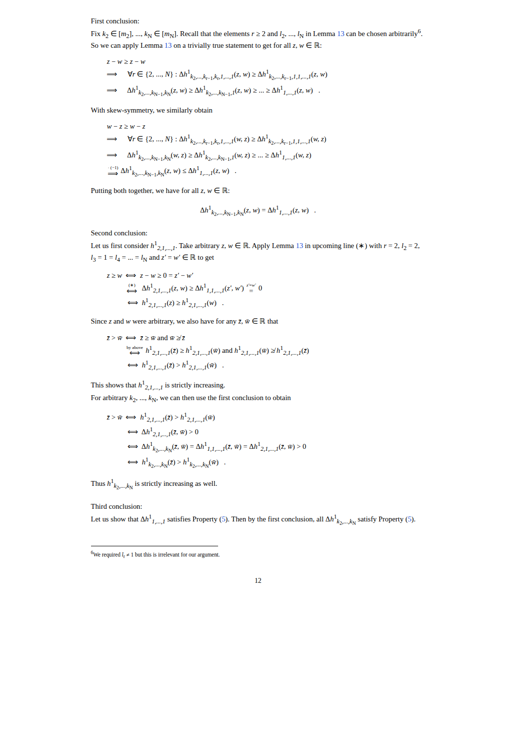First conclusion:
Fix k2 ∈ [m2], ..., kN ∈ [mN]. Recall that the elements r ≥ 2 and l2, ..., lN in Lemma 13 can be chosen arbitrarily6. So we can apply Lemma 13 on a trivially true statement to get for all z, w ∈ ℝ:
z − w ≥ z − w ⟹ ∀r ∈ {2, ..., N} : Δh1k2,...,kr−1,kr,1,...,1(z, w) ≥ Δh1k2,...,kr−1,1,1,...,1(z, w) ⟹ Δh1k2,...,kN−1,kN(z, w) ≥ Δh1k2,...,kN−1,1(z, w) ≥ ... ≥ Δh11,...,1(z, w) .
With skew-symmetry, we similarly obtain
w − z ≥ w − z ⟹ ∀r ∈ {2, ..., N} : Δh1k2,...,kr−1,kr,1,...,1(w, z) ≥ Δh1k2,...,kr−1,1,1,...,1(w, z) ⟹ Δh1k2,...,kN−1,kN(w, z) ≥ Δh1k2,...,kN−1,1(w, z) ≥ ... ≥ Δh11,...,1(w, z) · (−1)⟹ Δh1k2,...,kN−1,kN(z, w) ≤ Δh11,...,1(z, w) .
Putting both together, we have for all z, w ∈ ℝ:
Δh1k2,...,kN−1,kN(z, w) = Δh11,...,1(z, w) .
Second conclusion:
Let us first consider h12,1,...,1. Take arbitrary z, w ∈ ℝ. Apply Lemma 13 in upcoming line (∗) with r = 2, l2 = 2, l3 = 1 = l4 = ... = lN and z′ = w′ ∈ ℝ to get
z ≥ w ⟺ z − w ≥ 0 = z′ − w′ (∗)⟺ Δh12,1,...,1(z, w) ≥ Δh11,1,...,1(z′, w′) z′=w′= 0 ⟺ h12,1,...,1(z) ≥ h12,1,...,1(w) .
Since z and w were arbitrary, we also have for any z̄, w̄ ∈ ℝ that
z̄ > w̄ ⟺ z̄ ≥ w̄ and w̄ ≱ z̄ by above⟺ h12,1,...,1(z̄) ≥ h12,1,...,1(w̄) and h12,1,...,1(w̄) ≱ h12,1,...,1(z̄) ⟺ h12,1,...,1(z̄) > h12,1,...,1(w̄) .
This shows that h12,1,...,1 is strictly increasing.
For arbitrary k2, ..., kN, we can then use the first conclusion to obtain
z̄ > w̄ ⟺ h12,1,...,1(z̄) > h12,1,...,1(w̄) ⟺ Δh12,1,...,1(z̄, w̄) > 0 ⟺ Δh1k2,...,kN(z̄, w̄) = Δh11,1,...,1(z̄, w̄) = Δh12,1,...,1(z̄, w̄) > 0 ⟺ h1k2,...,kN(z̄) > h1k2,...,kN(w̄) .
Thus h1k2,...,kN is strictly increasing as well.
Third conclusion:
Let us show that Δh11,...,1 satisfies Property (5). Then by the first conclusion, all Δh1k2,...,kN satisfy Property (5).
6We required lr ≠ 1 but this is irrelevant for our argument.
12